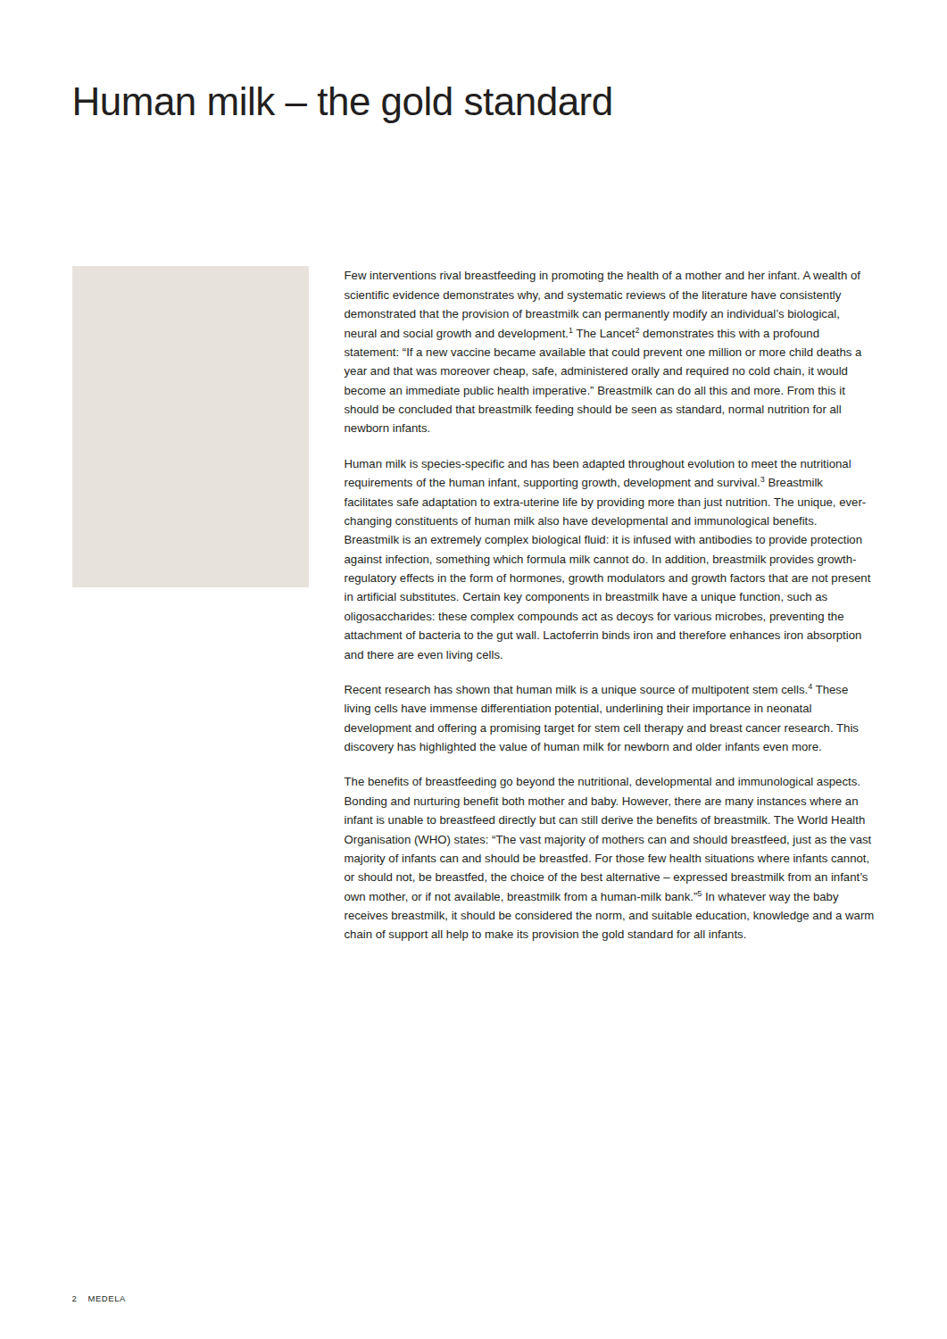Human milk – the gold standard
Few interventions rival breastfeeding in promoting the health of a mother and her infant. A wealth of scientific evidence demonstrates why, and systematic reviews of the literature have consistently demonstrated that the provision of breastmilk can permanently modify an individual’s biological, neural and social growth and development.1 The Lancet2 demonstrates this with a profound statement: “If a new vaccine became available that could prevent one million or more child deaths a year and that was moreover cheap, safe, administered orally and required no cold chain, it would become an immediate public health imperative.” Breastmilk can do all this and more. From this it should be concluded that breastmilk feeding should be seen as standard, normal nutrition for all newborn infants.
Human milk is species-specific and has been adapted throughout evolution to meet the nutritional requirements of the human infant, supporting growth, development and survival.3 Breastmilk facilitates safe adaptation to extra-uterine life by providing more than just nutrition. The unique, ever-changing constituents of human milk also have developmental and immunological benefits. Breastmilk is an extremely complex biological fluid: it is infused with antibodies to provide protection against infection, something which formula milk cannot do. In addition, breastmilk provides growth-regulatory effects in the form of hormones, growth modulators and growth factors that are not present in artificial substitutes. Certain key components in breastmilk have a unique function, such as oligosaccharides: these complex compounds act as decoys for various microbes, preventing the attachment of bacteria to the gut wall. Lactoferrin binds iron and therefore enhances iron absorption and there are even living cells.
Recent research has shown that human milk is a unique source of multipotent stem cells.4 These living cells have immense differentiation potential, underlining their importance in neonatal development and offering a promising target for stem cell therapy and breast cancer research. This discovery has highlighted the value of human milk for newborn and older infants even more.
The benefits of breastfeeding go beyond the nutritional, developmental and immunological aspects. Bonding and nurturing benefit both mother and baby. However, there are many instances where an infant is unable to breastfeed directly but can still derive the benefits of breastmilk. The World Health Organisation (WHO) states: “The vast majority of mothers can and should breastfeed, just as the vast majority of infants can and should be breastfed. For those few health situations where infants cannot, or should not, be breastfed, the choice of the best alternative – expressed breastmilk from an infant’s own mother, or if not available, breastmilk from a human-milk bank.”5 In whatever way the baby receives breastmilk, it should be considered the norm, and suitable education, knowledge and a warm chain of support all help to make its provision the gold standard for all infants.
2 MEDELA